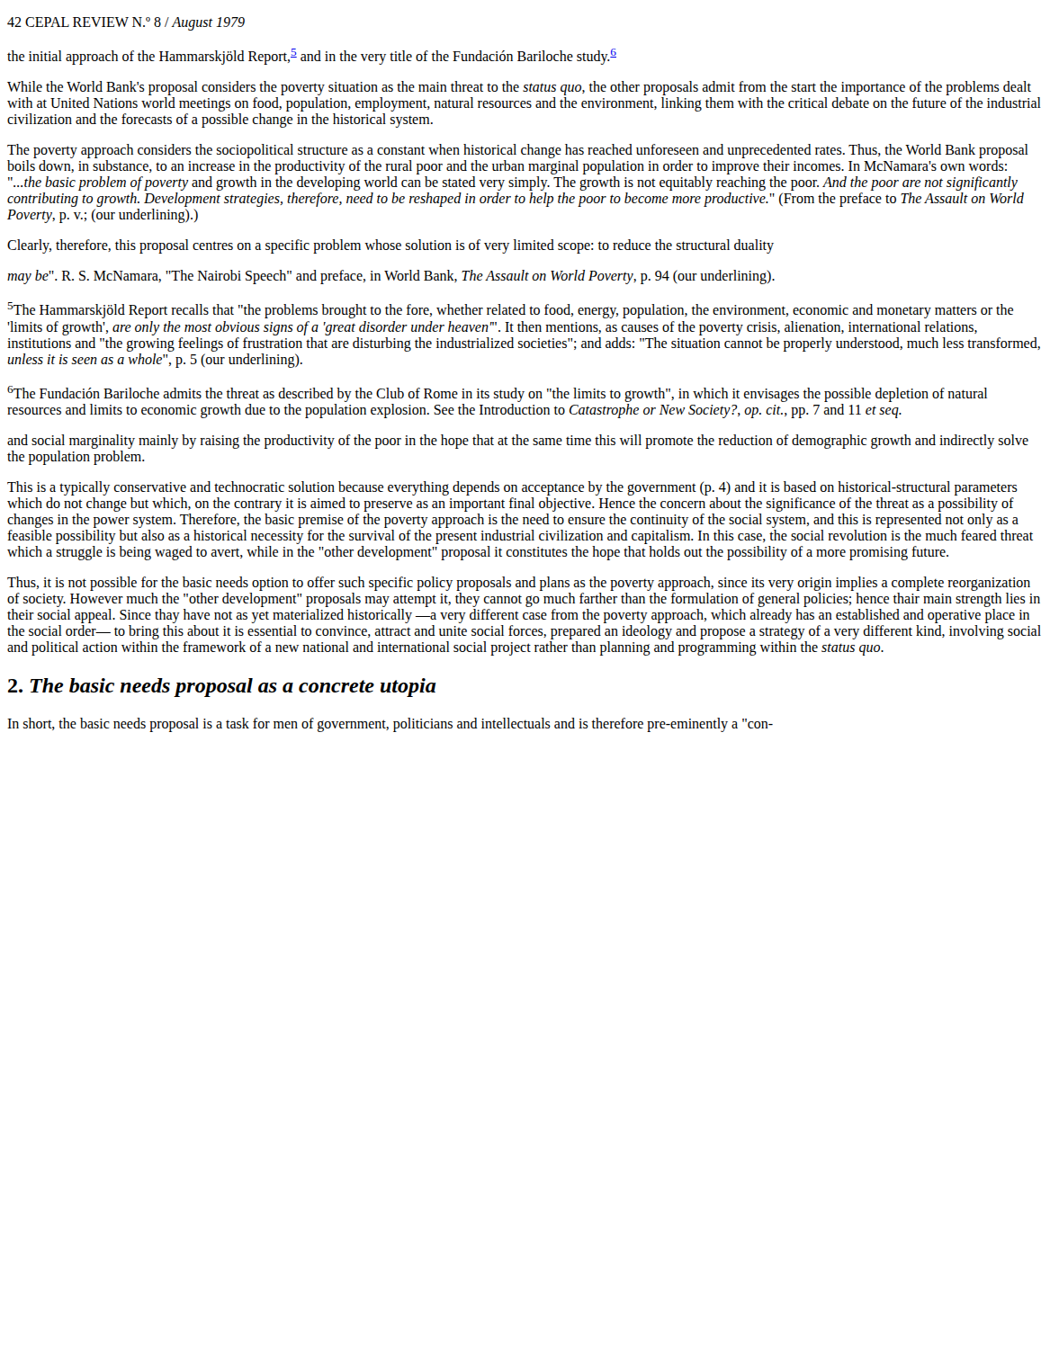42 CEPAL REVIEW N.º 8 / August 1979
the initial approach of the Hammarskjöld Report,5 and in the very title of the Fundación Bariloche study.6
While the World Bank's proposal considers the poverty situation as the main threat to the status quo, the other proposals admit from the start the importance of the problems dealt with at United Nations world meetings on food, population, employment, natural resources and the environment, linking them with the critical debate on the future of the industrial civilization and the forecasts of a possible change in the historical system.
The poverty approach considers the sociopolitical structure as a constant when historical change has reached unforeseen and unprecedented rates. Thus, the World Bank proposal boils down, in substance, to an increase in the productivity of the rural poor and the urban marginal population in order to improve their incomes. In McNamara's own words: "...the basic problem of poverty and growth in the developing world can be stated very simply. The growth is not equitably reaching the poor. And the poor are not significantly contributing to growth. Development strategies, therefore, need to be reshaped in order to help the poor to become more productive." (From the preface to The Assault on World Poverty, p. v.; (our underlining).)
Clearly, therefore, this proposal centres on a specific problem whose solution is of very limited scope: to reduce the structural duality
may be". R. S. McNamara, "The Nairobi Speech" and preface, in World Bank, The Assault on World Poverty, p. 94 (our underlining).
5The Hammarskjöld Report recalls that "the problems brought to the fore, whether related to food, energy, population, the environment, economic and monetary matters or the 'limits of growth', are only the most obvious signs of a 'great disorder under heaven'". It then mentions, as causes of the poverty crisis, alienation, international relations, institutions and "the growing feelings of frustration that are disturbing the industrialized societies"; and adds: "The situation cannot be properly understood, much less transformed, unless it is seen as a whole", p. 5 (our underlining).
6The Fundación Bariloche admits the threat as described by the Club of Rome in its study on "the limits to growth", in which it envisages the possible depletion of natural resources and limits to economic growth due to the population explosion. See the Introduction to Catastrophe or New Society?, op. cit., pp. 7 and 11 et seq.
and social marginality mainly by raising the productivity of the poor in the hope that at the same time this will promote the reduction of demographic growth and indirectly solve the population problem.
This is a typically conservative and technocratic solution because everything depends on acceptance by the government (p. 4) and it is based on historical-structural parameters which do not change but which, on the contrary it is aimed to preserve as an important final objective. Hence the concern about the significance of the threat as a possibility of changes in the power system. Therefore, the basic premise of the poverty approach is the need to ensure the continuity of the social system, and this is represented not only as a feasible possibility but also as a historical necessity for the survival of the present industrial civilization and capitalism. In this case, the social revolution is the much feared threat which a struggle is being waged to avert, while in the "other development" proposal it constitutes the hope that holds out the possibility of a more promising future.
Thus, it is not possible for the basic needs option to offer such specific policy proposals and plans as the poverty approach, since its very origin implies a complete reorganization of society. However much the "other development" proposals may attempt it, they cannot go much farther than the formulation of general policies; hence thair main strength lies in their social appeal. Since thay have not as yet materialized historically —a very different case from the poverty approach, which already has an established and operative place in the social order— to bring this about it is essential to convince, attract and unite social forces, prepared an ideology and propose a strategy of a very different kind, involving social and political action within the framework of a new national and international social project rather than planning and programming within the status quo.
2. The basic needs proposal as a concrete utopia
In short, the basic needs proposal is a task for men of government, politicians and intellectuals and is therefore pre-eminently a "con-